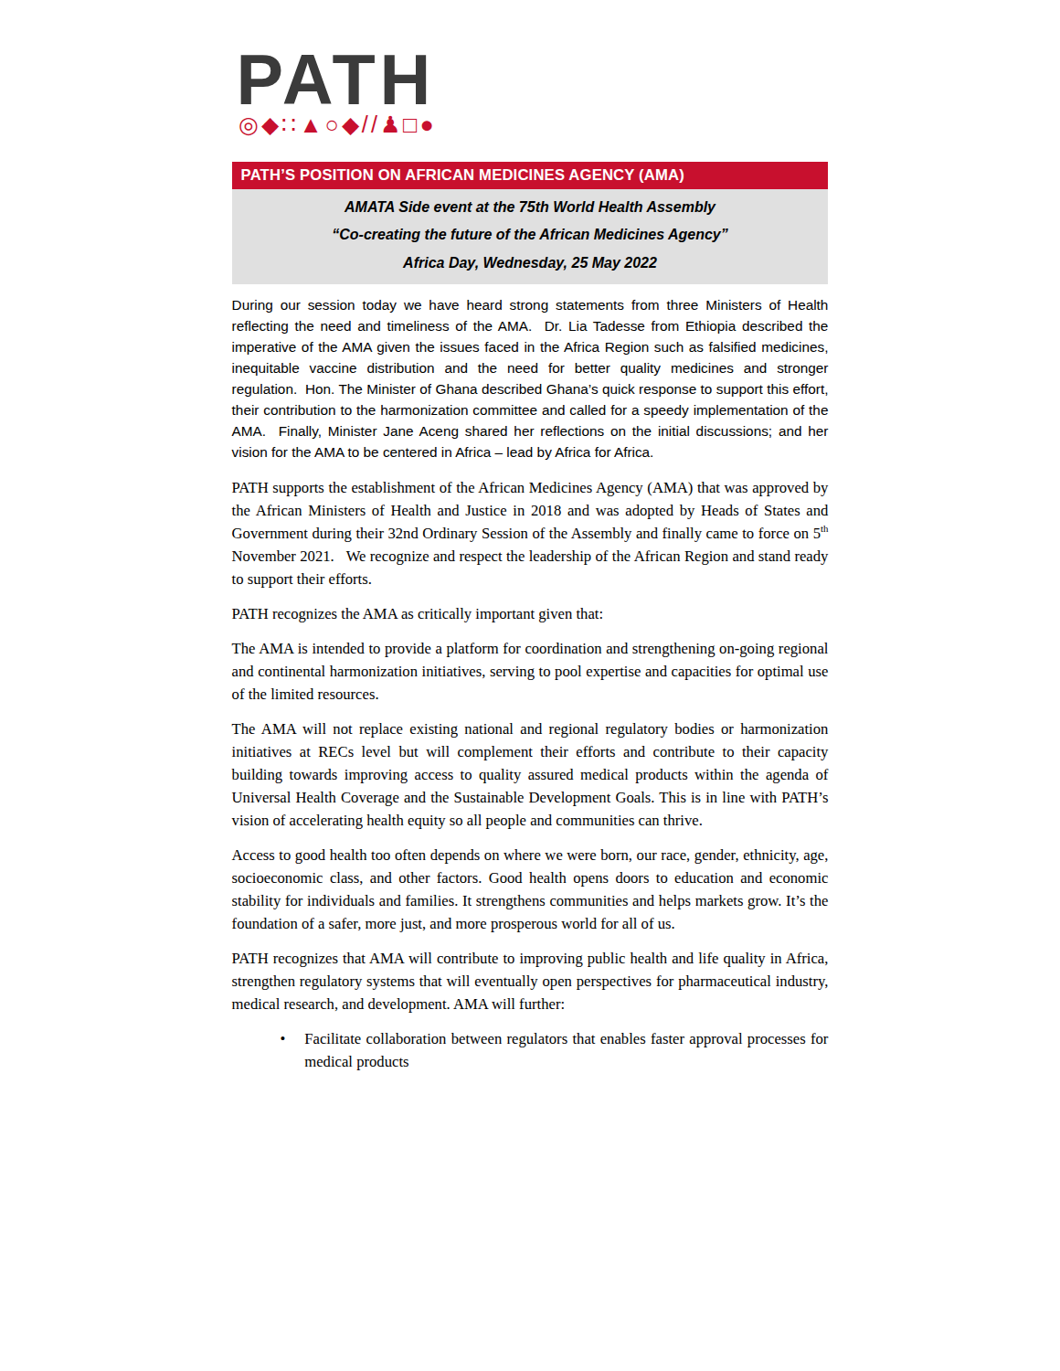PATH
◎◆∷▲○◆//♟□●
PATH’S POSITION ON AFRICAN MEDICINES AGENCY (AMA)
AMATA Side event at the 75th World Health Assembly
“Co-creating the future of the African Medicines Agency”
Africa Day, Wednesday, 25 May 2022
During our session today we have heard strong statements from three Ministers of Health reflecting the need and timeliness of the AMA. Dr. Lia Tadesse from Ethiopia described the imperative of the AMA given the issues faced in the Africa Region such as falsified medicines, inequitable vaccine distribution and the need for better quality medicines and stronger regulation. Hon. The Minister of Ghana described Ghana’s quick response to support this effort, their contribution to the harmonization committee and called for a speedy implementation of the AMA. Finally, Minister Jane Aceng shared her reflections on the initial discussions; and her vision for the AMA to be centered in Africa – lead by Africa for Africa.
PATH supports the establishment of the African Medicines Agency (AMA) that was approved by the African Ministers of Health and Justice in 2018 and was adopted by Heads of States and Government during their 32nd Ordinary Session of the Assembly and finally came to force on 5th November 2021. We recognize and respect the leadership of the African Region and stand ready to support their efforts.
PATH recognizes the AMA as critically important given that:
The AMA is intended to provide a platform for coordination and strengthening on-going regional and continental harmonization initiatives, serving to pool expertise and capacities for optimal use of the limited resources.
The AMA will not replace existing national and regional regulatory bodies or harmonization initiatives at RECs level but will complement their efforts and contribute to their capacity building towards improving access to quality assured medical products within the agenda of Universal Health Coverage and the Sustainable Development Goals. This is in line with PATH’s vision of accelerating health equity so all people and communities can thrive.
Access to good health too often depends on where we were born, our race, gender, ethnicity, age, socioeconomic class, and other factors. Good health opens doors to education and economic stability for individuals and families. It strengthens communities and helps markets grow. It’s the foundation of a safer, more just, and more prosperous world for all of us.
PATH recognizes that AMA will contribute to improving public health and life quality in Africa, strengthen regulatory systems that will eventually open perspectives for pharmaceutical industry, medical research, and development. AMA will further:
Facilitate collaboration between regulators that enables faster approval processes for medical products